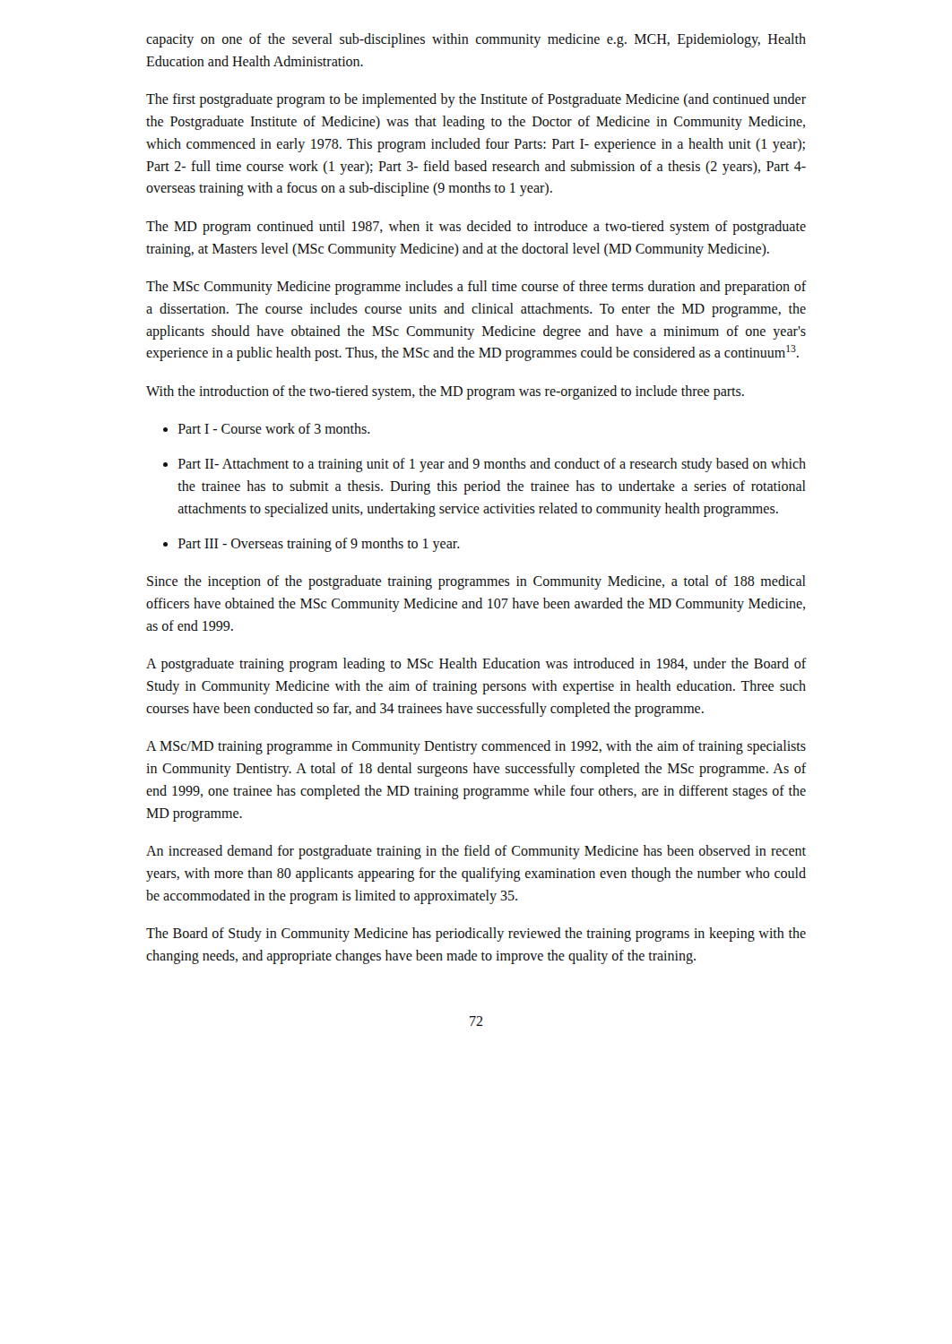capacity on one of the several sub-disciplines within community medicine e.g. MCH, Epidemiology, Health Education and Health Administration.
The first postgraduate program to be implemented by the Institute of Postgraduate Medicine (and continued under the Postgraduate Institute of Medicine) was that leading to the Doctor of Medicine in Community Medicine, which commenced in early 1978. This program included four Parts: Part I- experience in a health unit (1 year); Part 2- full time course work (1 year); Part 3- field based research and submission of a thesis (2 years), Part 4- overseas training with a focus on a sub-discipline (9 months to 1 year).
The MD program continued until 1987, when it was decided to introduce a two-tiered system of postgraduate training, at Masters level (MSc Community Medicine) and at the doctoral level (MD Community Medicine).
The MSc Community Medicine programme includes a full time course of three terms duration and preparation of a dissertation. The course includes course units and clinical attachments. To enter the MD programme, the applicants should have obtained the MSc Community Medicine degree and have a minimum of one year's experience in a public health post. Thus, the MSc and the MD programmes could be considered as a continuum13.
With the introduction of the two-tiered system, the MD program was re-organized to include three parts.
Part I - Course work of 3 months.
Part II- Attachment to a training unit of 1 year and 9 months and conduct of a research study based on which the trainee has to submit a thesis. During this period the trainee has to undertake a series of rotational attachments to specialized units, undertaking service activities related to community health programmes.
Part III - Overseas training of 9 months to 1 year.
Since the inception of the postgraduate training programmes in Community Medicine, a total of 188 medical officers have obtained the MSc Community Medicine and 107 have been awarded the MD Community Medicine, as of end 1999.
A postgraduate training program leading to MSc Health Education was introduced in 1984, under the Board of Study in Community Medicine with the aim of training persons with expertise in health education. Three such courses have been conducted so far, and 34 trainees have successfully completed the programme.
A MSc/MD training programme in Community Dentistry commenced in 1992, with the aim of training specialists in Community Dentistry. A total of 18 dental surgeons have successfully completed the MSc programme. As of end 1999, one trainee has completed the MD training programme while four others, are in different stages of the MD programme.
An increased demand for postgraduate training in the field of Community Medicine has been observed in recent years, with more than 80 applicants appearing for the qualifying examination even though the number who could be accommodated in the program is limited to approximately 35.
The Board of Study in Community Medicine has periodically reviewed the training programs in keeping with the changing needs, and appropriate changes have been made to improve the quality of the training.
72